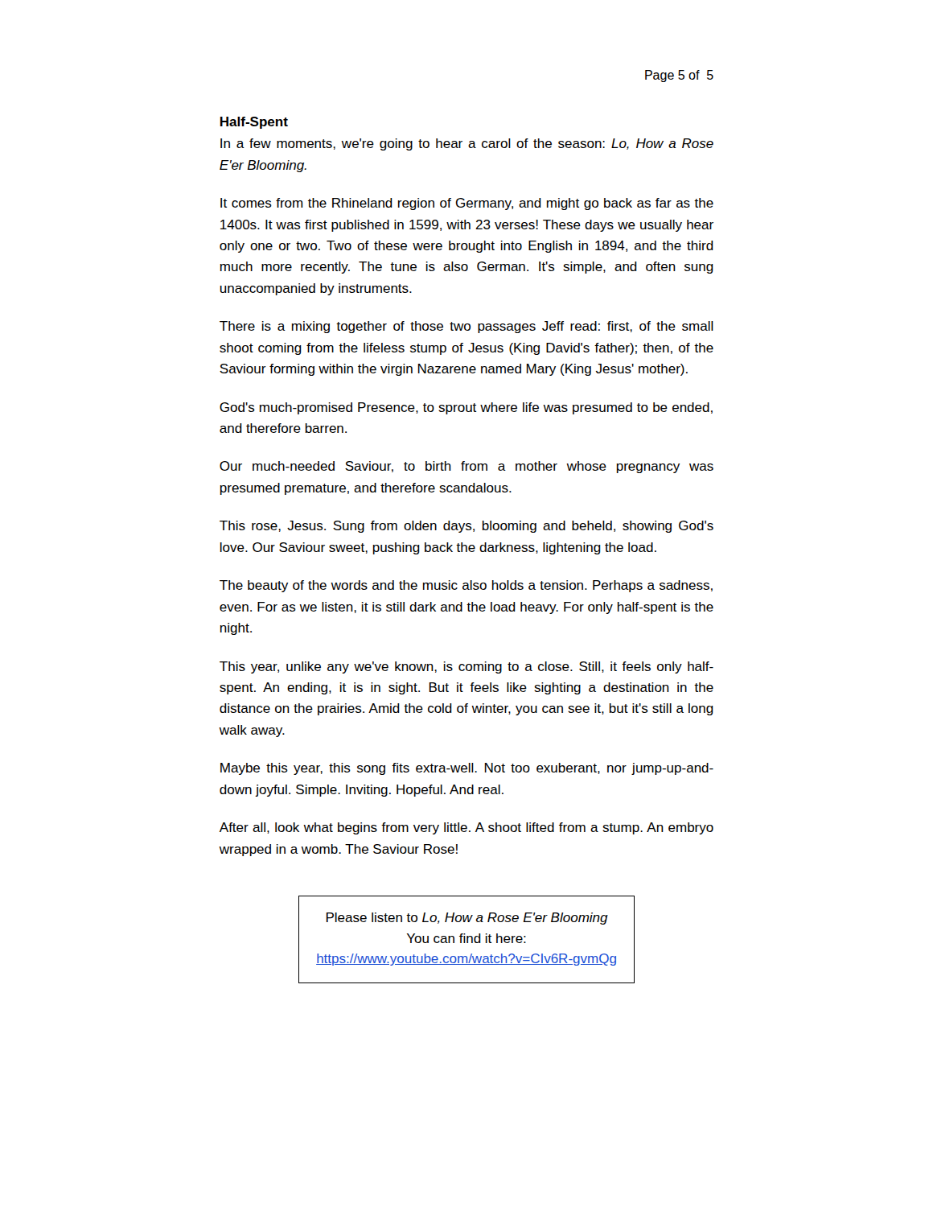Page 5 of 5
Half-Spent
In a few moments, we're going to hear a carol of the season: Lo, How a Rose E'er Blooming.
It comes from the Rhineland region of Germany, and might go back as far as the 1400s. It was first published in 1599, with 23 verses! These days we usually hear only one or two. Two of these were brought into English in 1894, and the third much more recently. The tune is also German. It's simple, and often sung unaccompanied by instruments.
There is a mixing together of those two passages Jeff read: first, of the small shoot coming from the lifeless stump of Jesus (King David's father); then, of the Saviour forming within the virgin Nazarene named Mary (King Jesus' mother).
God's much-promised Presence, to sprout where life was presumed to be ended, and therefore barren.
Our much-needed Saviour, to birth from a mother whose pregnancy was presumed premature, and therefore scandalous.
This rose, Jesus. Sung from olden days, blooming and beheld, showing God's love. Our Saviour sweet, pushing back the darkness, lightening the load.
The beauty of the words and the music also holds a tension. Perhaps a sadness, even. For as we listen, it is still dark and the load heavy. For only half-spent is the night.
This year, unlike any we've known, is coming to a close. Still, it feels only half-spent. An ending, it is in sight. But it feels like sighting a destination in the distance on the prairies. Amid the cold of winter, you can see it, but it's still a long walk away.
Maybe this year, this song fits extra-well. Not too exuberant, nor jump-up-and-down joyful. Simple. Inviting. Hopeful. And real.
After all, look what begins from very little. A shoot lifted from a stump. An embryo wrapped in a womb. The Saviour Rose!
Please listen to Lo, How a Rose E'er Blooming
You can find it here:
https://www.youtube.com/watch?v=CIv6R-gvmQg